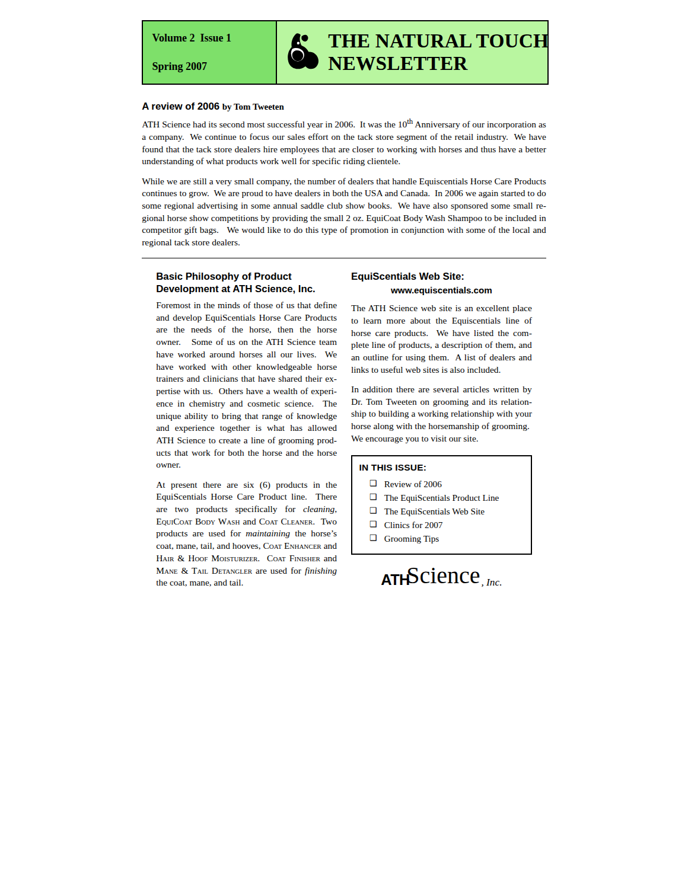Volume 2 Issue 1 Spring 2007
The Natural Touch
Newsletter
A review of 2006 by Tom Tweeten
ATH Science had its second most successful year in 2006. It was the 10th Anniversary of our incorporation as a company. We continue to focus our sales effort on the tack store segment of the retail industry. We have found that the tack store dealers hire employees that are closer to working with horses and thus have a better understanding of what products work well for specific riding clientele.
While we are still a very small company, the number of dealers that handle Equiscentials Horse Care Products continues to grow. We are proud to have dealers in both the USA and Canada. In 2006 we again started to do some regional advertising in some annual saddle club show books. We have also sponsored some small regional horse show competitions by providing the small 2 oz. EquiCoat Body Wash Shampoo to be included in competitor gift bags. We would like to do this type of promotion in conjunction with some of the local and regional tack store dealers.
Basic Philosophy of Product Development at ATH Science, Inc.
Foremost in the minds of those of us that define and develop EquiScentials Horse Care Products are the needs of the horse, then the horse owner. Some of us on the ATH Science team have worked around horses all our lives. We have worked with other knowledgeable horse trainers and clinicians that have shared their expertise with us. Others have a wealth of experience in chemistry and cosmetic science. The unique ability to bring that range of knowledge and experience together is what has allowed ATH Science to create a line of grooming products that work for both the horse and the horse owner.
At present there are six (6) products in the EquiScentials Horse Care Product line. There are two products specifically for cleaning, EquiCoat Body Wash and Coat Cleaner. Two products are used for maintaining the horse’s coat, mane, tail, and hooves, Coat Enhancer and Hair & Hoof Moisturizer. Coat Finisher and Mane & Tail Detangler are used for finishing the coat, mane, and tail.
EquiScentials Web Site:
www.equiscentials.com
The ATH Science web site is an excellent place to learn more about the Equiscentials line of horse care products. We have listed the complete line of products, a description of them, and an outline for using them. A list of dealers and links to useful web sites is also included.
In addition there are several articles written by Dr. Tom Tweeten on grooming and its relationship to building a working relationship with your horse along with the horsemanship of grooming. We encourage you to visit our site.
IN THIS ISSUE:
Review of 2006
The EquiScentials Product Line
The EquiScentials Web Site
Clinics for 2007
Grooming Tips
ATH Science, Inc.